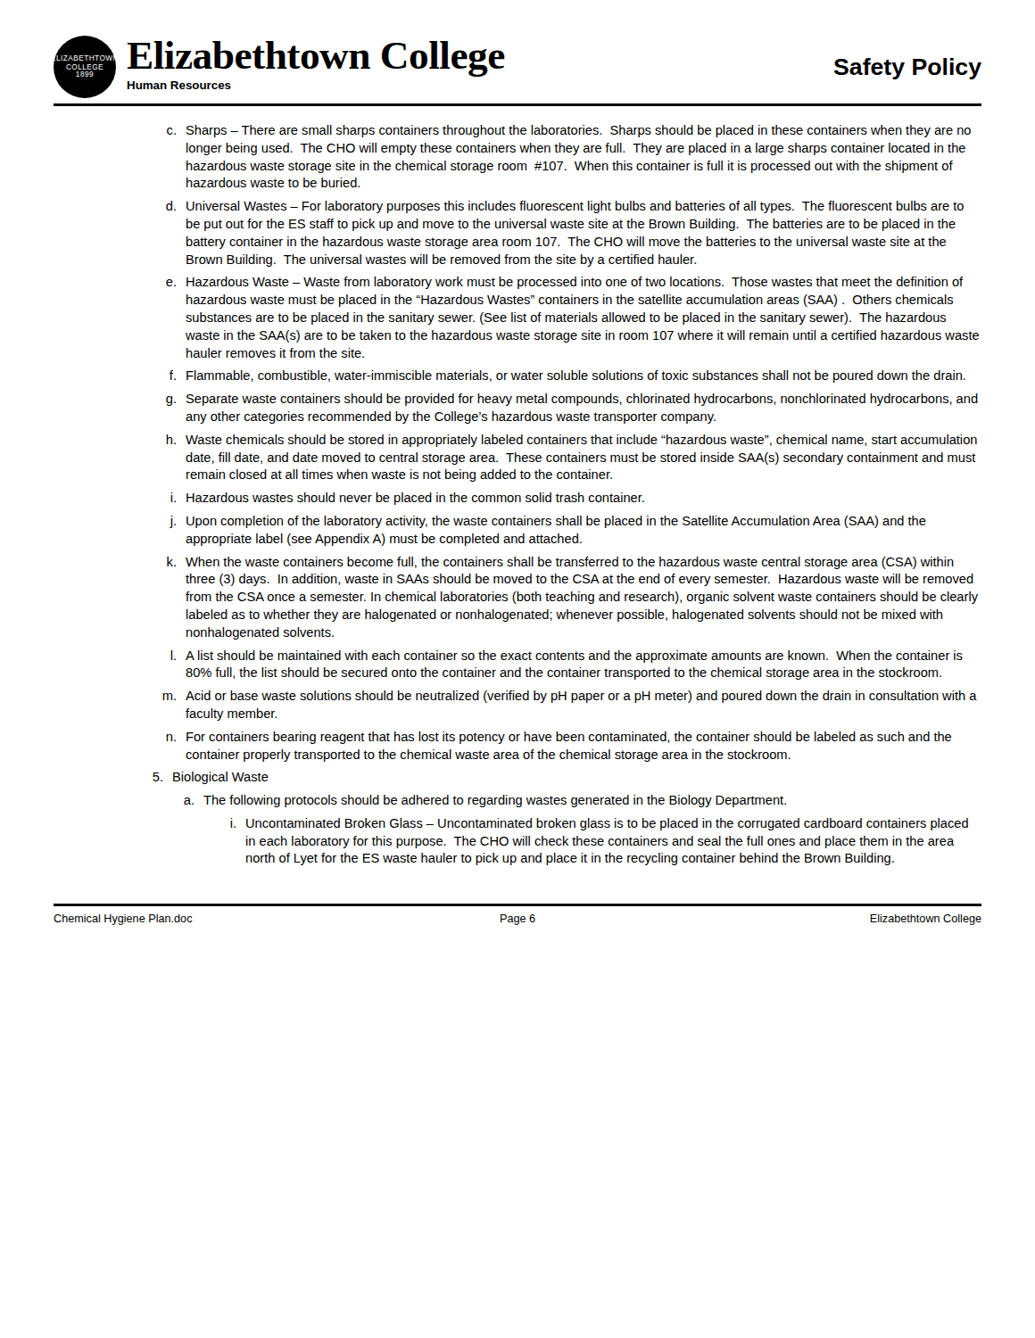ELIZABETHTOWN
COLLEGE
1899
Elizabethtown College
Human Resources
Safety Policy
c. Sharps – There are small sharps containers throughout the laboratories. Sharps should be placed in these containers when they are no longer being used. The CHO will empty these containers when they are full. They are placed in a large sharps container located in the hazardous waste storage site in the chemical storage room #107. When this container is full it is processed out with the shipment of hazardous waste to be buried.
d. Universal Wastes – For laboratory purposes this includes fluorescent light bulbs and batteries of all types. The fluorescent bulbs are to be put out for the ES staff to pick up and move to the universal waste site at the Brown Building. The batteries are to be placed in the battery container in the hazardous waste storage area room 107. The CHO will move the batteries to the universal waste site at the Brown Building. The universal wastes will be removed from the site by a certified hauler.
e. Hazardous Waste – Waste from laboratory work must be processed into one of two locations. Those wastes that meet the definition of hazardous waste must be placed in the “Hazardous Wastes” containers in the satellite accumulation areas (SAA) . Others chemicals substances are to be placed in the sanitary sewer. (See list of materials allowed to be placed in the sanitary sewer). The hazardous waste in the SAA(s) are to be taken to the hazardous waste storage site in room 107 where it will remain until a certified hazardous waste hauler removes it from the site.
f. Flammable, combustible, water-immiscible materials, or water soluble solutions of toxic substances shall not be poured down the drain.
g. Separate waste containers should be provided for heavy metal compounds, chlorinated hydrocarbons, nonchlorinated hydrocarbons, and any other categories recommended by the College’s hazardous waste transporter company.
h. Waste chemicals should be stored in appropriately labeled containers that include “hazardous waste”, chemical name, start accumulation date, fill date, and date moved to central storage area. These containers must be stored inside SAA(s) secondary containment and must remain closed at all times when waste is not being added to the container.
i. Hazardous wastes should never be placed in the common solid trash container.
j. Upon completion of the laboratory activity, the waste containers shall be placed in the Satellite Accumulation Area (SAA) and the appropriate label (see Appendix A) must be completed and attached.
k. When the waste containers become full, the containers shall be transferred to the hazardous waste central storage area (CSA) within three (3) days. In addition, waste in SAAs should be moved to the CSA at the end of every semester. Hazardous waste will be removed from the CSA once a semester. In chemical laboratories (both teaching and research), organic solvent waste containers should be clearly labeled as to whether they are halogenated or nonhalogenated; whenever possible, halogenated solvents should not be mixed with nonhalogenated solvents.
l. A list should be maintained with each container so the exact contents and the approximate amounts are known. When the container is 80% full, the list should be secured onto the container and the container transported to the chemical storage area in the stockroom.
m. Acid or base waste solutions should be neutralized (verified by pH paper or a pH meter) and poured down the drain in consultation with a faculty member.
n. For containers bearing reagent that has lost its potency or have been contaminated, the container should be labeled as such and the container properly transported to the chemical waste area of the chemical storage area in the stockroom.
5. Biological Waste
a. The following protocols should be adhered to regarding wastes generated in the Biology Department.
i. Uncontaminated Broken Glass – Uncontaminated broken glass is to be placed in the corrugated cardboard containers placed in each laboratory for this purpose. The CHO will check these containers and seal the full ones and place them in the area north of Lyet for the ES waste hauler to pick up and place it in the recycling container behind the Brown Building.
Chemical Hygiene Plan.doc
Page 6
Elizabethtown College